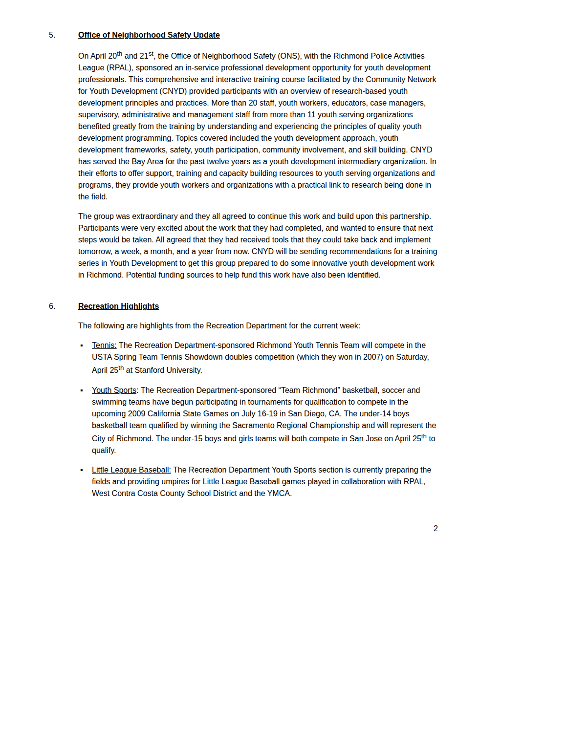5.
Office of Neighborhood Safety Update
On April 20th and 21st, the Office of Neighborhood Safety (ONS), with the Richmond Police Activities League (RPAL), sponsored an in-service professional development opportunity for youth development professionals. This comprehensive and interactive training course facilitated by the Community Network for Youth Development (CNYD) provided participants with an overview of research-based youth development principles and practices. More than 20 staff, youth workers, educators, case managers, supervisory, administrative and management staff from more than 11 youth serving organizations benefited greatly from the training by understanding and experiencing the principles of quality youth development programming. Topics covered included the youth development approach, youth development frameworks, safety, youth participation, community involvement, and skill building. CNYD has served the Bay Area for the past twelve years as a youth development intermediary organization. In their efforts to offer support, training and capacity building resources to youth serving organizations and programs, they provide youth workers and organizations with a practical link to research being done in the field.
The group was extraordinary and they all agreed to continue this work and build upon this partnership. Participants were very excited about the work that they had completed, and wanted to ensure that next steps would be taken. All agreed that they had received tools that they could take back and implement tomorrow, a week, a month, and a year from now. CNYD will be sending recommendations for a training series in Youth Development to get this group prepared to do some innovative youth development work in Richmond. Potential funding sources to help fund this work have also been identified.
6.
Recreation Highlights
The following are highlights from the Recreation Department for the current week:
Tennis: The Recreation Department-sponsored Richmond Youth Tennis Team will compete in the USTA Spring Team Tennis Showdown doubles competition (which they won in 2007) on Saturday, April 25th at Stanford University.
Youth Sports: The Recreation Department-sponsored “Team Richmond” basketball, soccer and swimming teams have begun participating in tournaments for qualification to compete in the upcoming 2009 California State Games on July 16-19 in San Diego, CA. The under-14 boys basketball team qualified by winning the Sacramento Regional Championship and will represent the City of Richmond. The under-15 boys and girls teams will both compete in San Jose on April 25th to qualify.
Little League Baseball: The Recreation Department Youth Sports section is currently preparing the fields and providing umpires for Little League Baseball games played in collaboration with RPAL, West Contra Costa County School District and the YMCA.
2